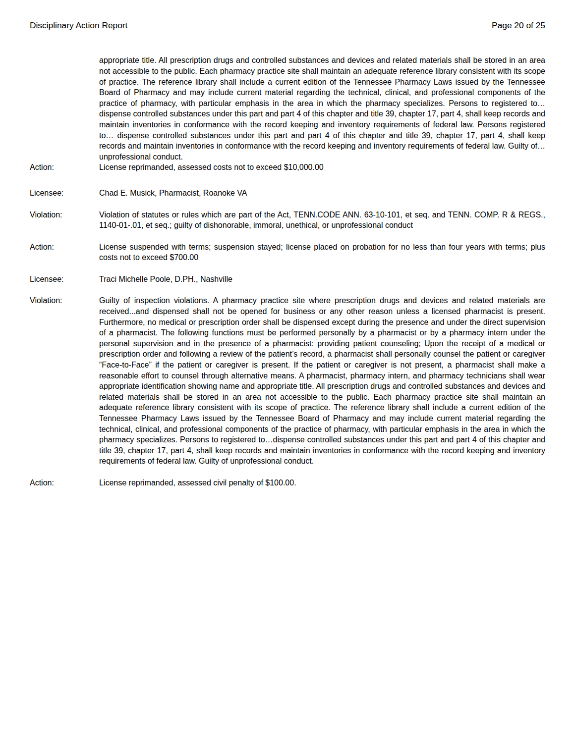Disciplinary Action Report Page 20 of 25
appropriate title. All prescription drugs and controlled substances and devices and related materials shall be stored in an area not accessible to the public. Each pharmacy practice site shall maintain an adequate reference library consistent with its scope of practice. The reference library shall include a current edition of the Tennessee Pharmacy Laws issued by the Tennessee Board of Pharmacy and may include current material regarding the technical, clinical, and professional components of the practice of pharmacy, with particular emphasis in the area in which the pharmacy specializes. Persons to registered to…dispense controlled substances under this part and part 4 of this chapter and title 39, chapter 17, part 4, shall keep records and maintain inventories in conformance with the record keeping and inventory requirements of federal law. Persons registered to… dispense controlled substances under this part and part 4 of this chapter and title 39, chapter 17, part 4, shall keep records and maintain inventories in conformance with the record keeping and inventory requirements of federal law. Guilty of… unprofessional conduct.
Action:
License reprimanded, assessed costs not to exceed $10,000.00
Licensee:
Chad E. Musick, Pharmacist, Roanoke VA
Violation:
Violation of statutes or rules which are part of the Act, TENN.CODE ANN. 63-10-101, et seq. and TENN. COMP. R & REGS., 1140-01-.01, et seq.; guilty of dishonorable, immoral, unethical, or unprofessional conduct
Action:
License suspended with terms; suspension stayed; license placed on probation for no less than four years with terms; plus costs not to exceed $700.00
Licensee:
Traci Michelle Poole, D.PH., Nashville
Violation:
Guilty of inspection violations. A pharmacy practice site where prescription drugs and devices and related materials are received...and dispensed shall not be opened for business or any other reason unless a licensed pharmacist is present. Furthermore, no medical or prescription order shall be dispensed except during the presence and under the direct supervision of a pharmacist. The following functions must be performed personally by a pharmacist or by a pharmacy intern under the personal supervision and in the presence of a pharmacist: providing patient counseling; Upon the receipt of a medical or prescription order and following a review of the patient’s record, a pharmacist shall personally counsel the patient or caregiver “Face-to-Face” if the patient or caregiver is present. If the patient or caregiver is not present, a pharmacist shall make a reasonable effort to counsel through alternative means. A pharmacist, pharmacy intern, and pharmacy technicians shall wear appropriate identification showing name and appropriate title. All prescription drugs and controlled substances and devices and related materials shall be stored in an area not accessible to the public. Each pharmacy practice site shall maintain an adequate reference library consistent with its scope of practice. The reference library shall include a current edition of the Tennessee Pharmacy Laws issued by the Tennessee Board of Pharmacy and may include current material regarding the technical, clinical, and professional components of the practice of pharmacy, with particular emphasis in the area in which the pharmacy specializes. Persons to registered to…dispense controlled substances under this part and part 4 of this chapter and title 39, chapter 17, part 4, shall keep records and maintain inventories in conformance with the record keeping and inventory requirements of federal law. Guilty of unprofessional conduct.
Action:
License reprimanded, assessed civil penalty of $100.00.